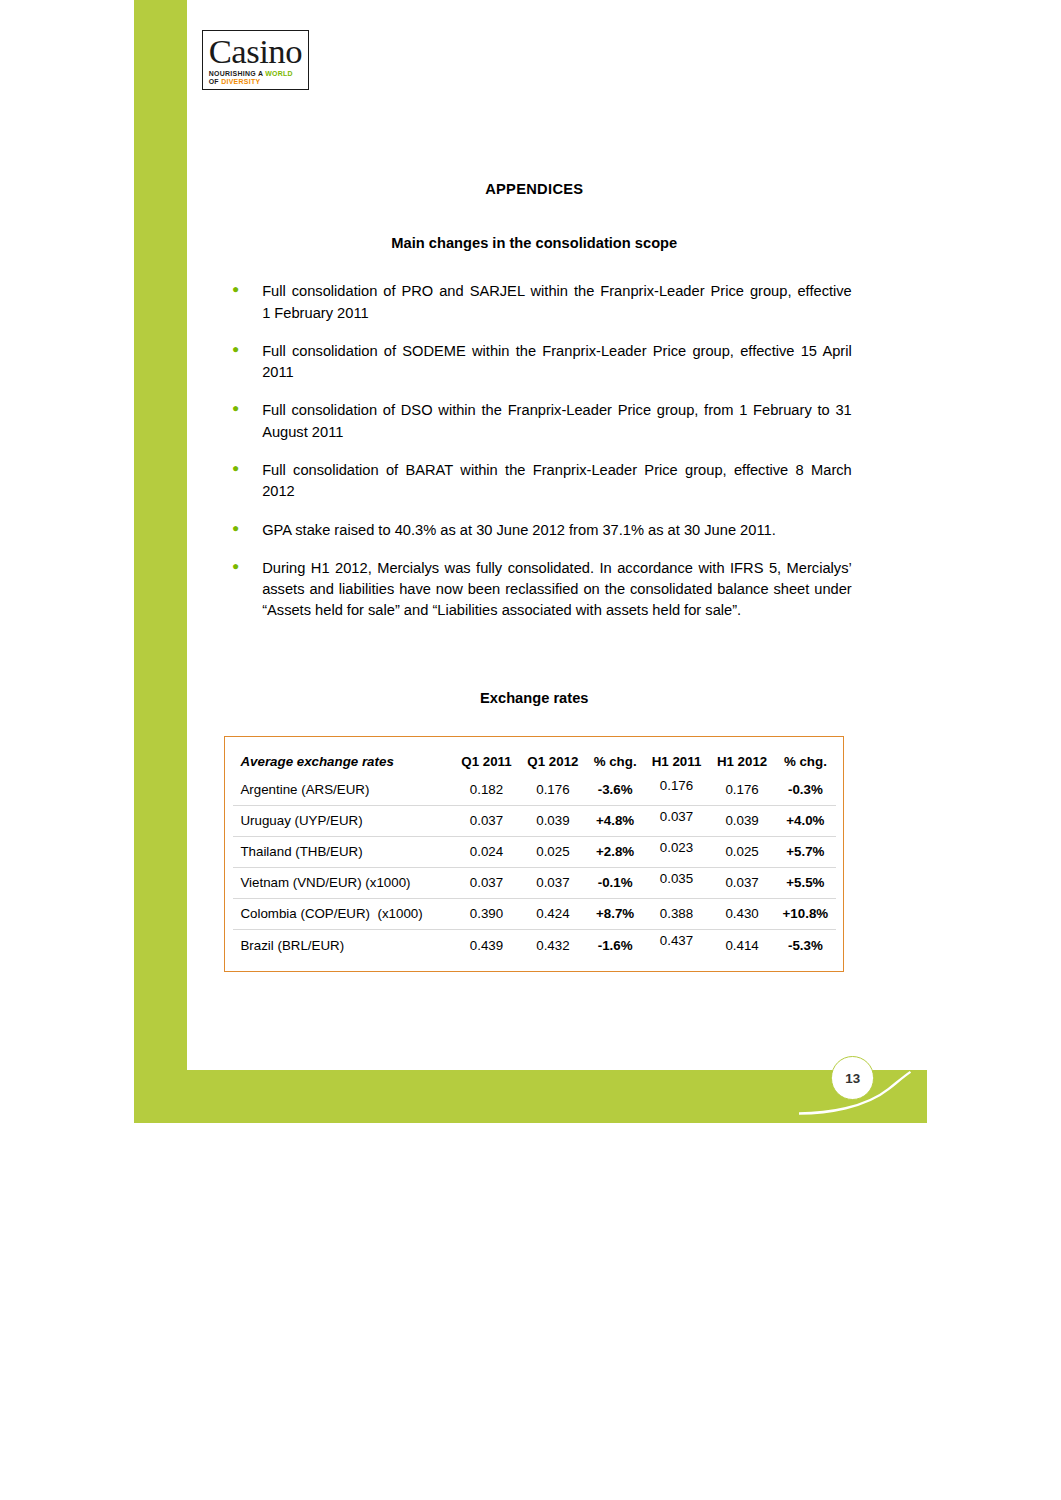Casino
NOURISHING A WORLD
OF DIVERSITY
APPENDICES
Main changes in the consolidation scope
Full consolidation of PRO and SARJEL within the Franprix-Leader Price group, effective 1 February 2011
Full consolidation of SODEME within the Franprix-Leader Price group, effective 15 April 2011
Full consolidation of DSO within the Franprix-Leader Price group, from 1 February to 31 August 2011
Full consolidation of BARAT within the Franprix-Leader Price group, effective 8 March 2012
GPA stake raised to 40.3% as at 30 June 2012 from 37.1% as at 30 June 2011.
During H1 2012, Mercialys was fully consolidated. In accordance with IFRS 5, Mercialys’ assets and liabilities have now been reclassified on the consolidated balance sheet under “Assets held for sale” and “Liabilities associated with assets held for sale”.
Exchange rates
| Average exchange rates | Q1 2011 | Q1 2012 | % chg. | H1 2011 | H1 2012 | % chg. |
| --- | --- | --- | --- | --- | --- | --- |
| Argentine (ARS/EUR) | 0.182 | 0.176 | -3.6% | 0.176 | 0.176 | -0.3% |
| Uruguay (UYP/EUR) | 0.037 | 0.039 | +4.8% | 0.037 | 0.039 | +4.0% |
| Thailand (THB/EUR) | 0.024 | 0.025 | +2.8% | 0.023 | 0.025 | +5.7% |
| Vietnam (VND/EUR) (x1000) | 0.037 | 0.037 | -0.1% | 0.035 | 0.037 | +5.5% |
| Colombia (COP/EUR) (x1000) | 0.390 | 0.424 | +8.7% | 0.388 | 0.430 | +10.8% |
| Brazil (BRL/EUR) | 0.439 | 0.432 | -1.6% | 0.437 | 0.414 | -5.3% |
13